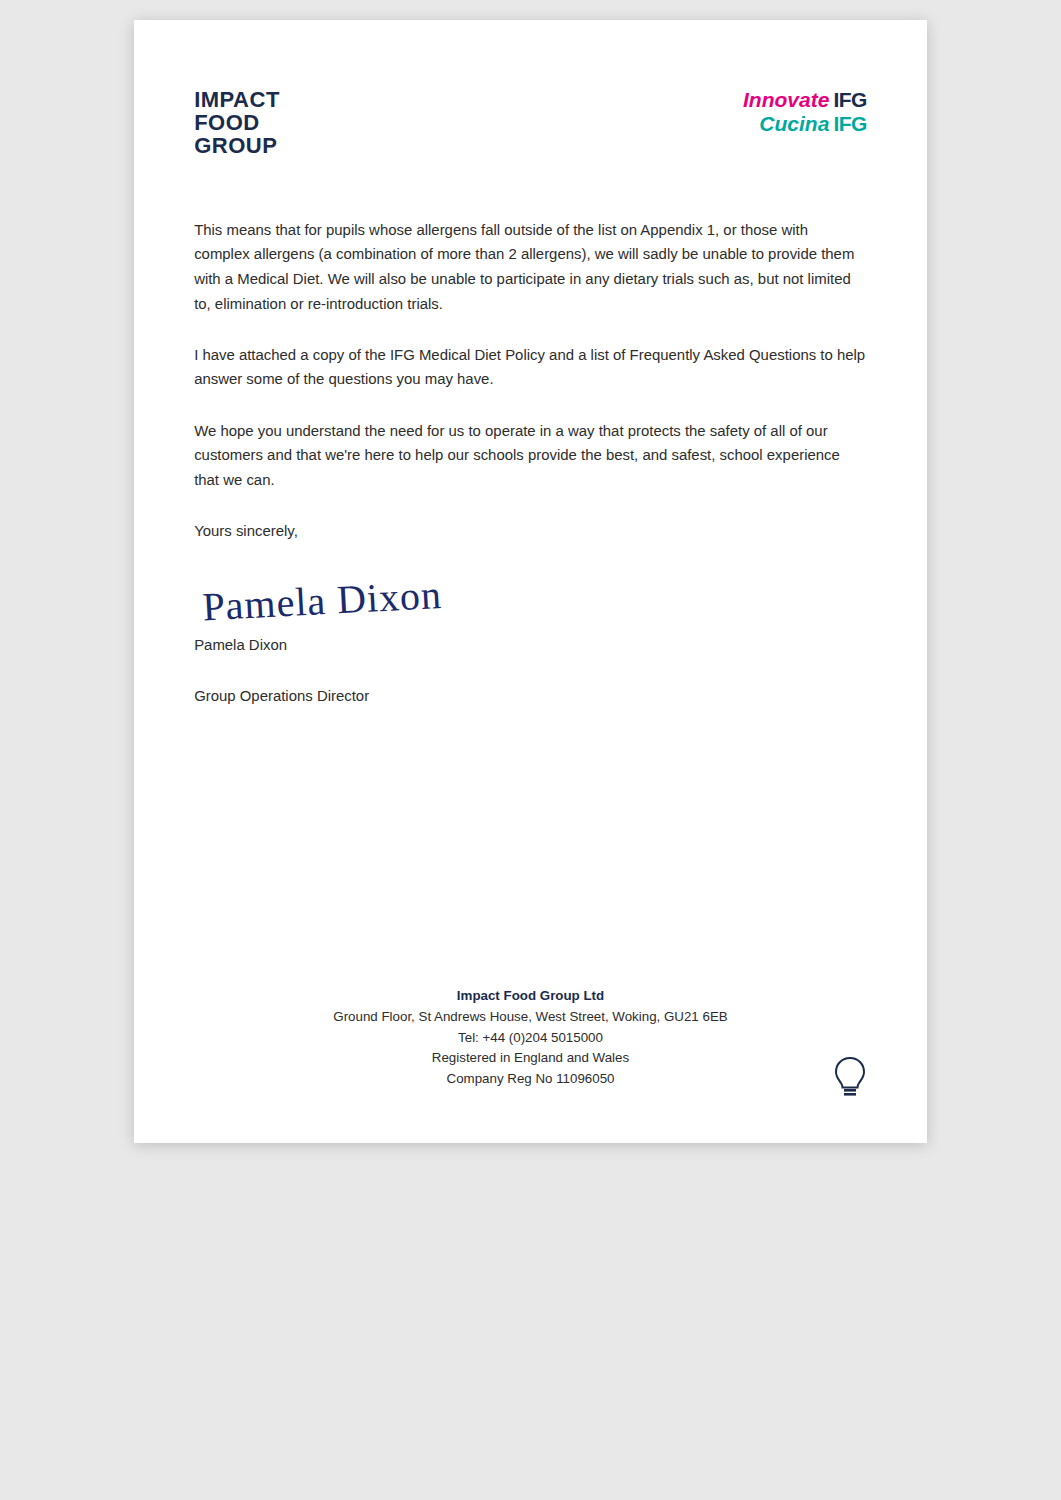Impact Food Group
Innovate IFG
Cucina IFG
This means that for pupils whose allergens fall outside of the list on Appendix 1, or those with complex allergens (a combination of more than 2 allergens), we will sadly be unable to provide them with a Medical Diet. We will also be unable to participate in any dietary trials such as, but not limited to, elimination or re-introduction trials.
I have attached a copy of the IFG Medical Diet Policy and a list of Frequently Asked Questions to help answer some of the questions you may have.
We hope you understand the need for us to operate in a way that protects the safety of all of our customers and that we're here to help our schools provide the best, and safest, school experience that we can.
Yours sincerely,
Pamela Dixon
Pamela Dixon
Group Operations Director
Impact Food Group Ltd
Ground Floor, St Andrews House, West Street, Woking, GU21 6EB
Tel: +44 (0)204 5015000
Registered in England and Wales
Company Reg No 11096050